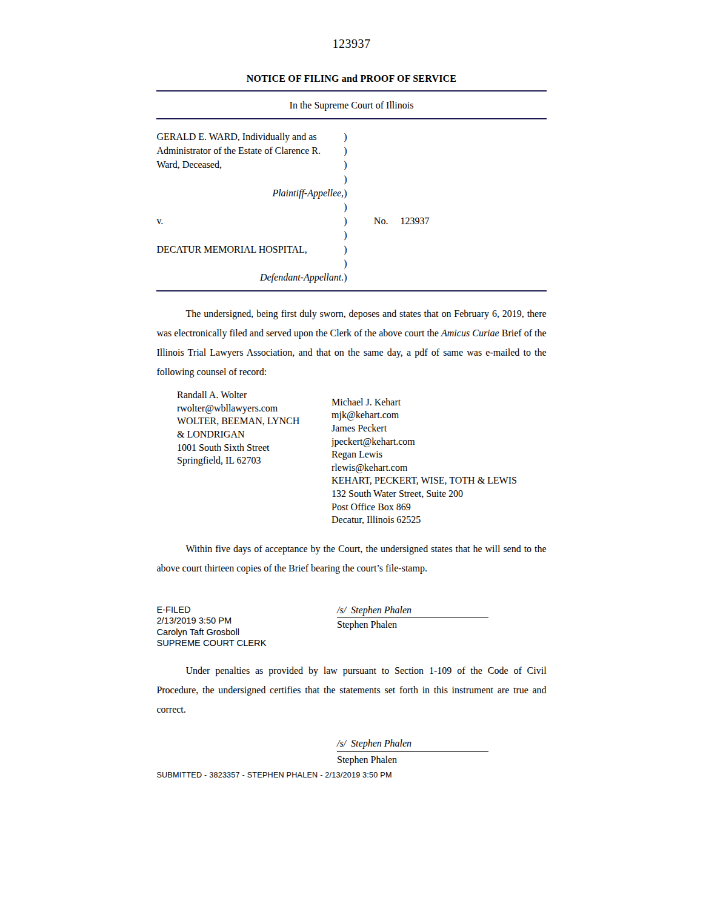123937
NOTICE OF FILING and PROOF OF SERVICE
In the Supreme Court of Illinois
| GERALD E. WARD, Individually and as | ) | |
| Administrator of the Estate of Clarence R. | ) | |
| Ward, Deceased, | ) | |
| | ) | |
| Plaintiff-Appellee, | ) | |
| | ) | |
| v. | ) | No. 123937 |
| | ) | |
| DECATUR MEMORIAL HOSPITAL, | ) | |
| | ) | |
| Defendant-Appellant. | ) | |
The undersigned, being first duly sworn, deposes and states that on February 6, 2019, there was electronically filed and served upon the Clerk of the above court the Amicus Curiae Brief of the Illinois Trial Lawyers Association, and that on the same day, a pdf of same was e-mailed to the following counsel of record:
Randall A. Wolter
rwolter@wbllawyers.com
WOLTER, BEEMAN, LYNCH
& LONDRIGAN
1001 South Sixth Street
Springfield, IL 62703
Michael J. Kehart
mjk@kehart.com
James Peckert
jpeckert@kehart.com
Regan Lewis
rlewis@kehart.com
KEHART, PECKERT, WISE, TOTH & LEWIS
132 South Water Street, Suite 200
Post Office Box 869
Decatur, Illinois 62525
Within five days of acceptance by the Court, the undersigned states that he will send to the above court thirteen copies of the Brief bearing the court’s file-stamp.
E-FILED
2/13/2019 3:50 PM
Carolyn Taft Grosboll
SUPREME COURT CLERK
/s/ Stephen Phalen
Stephen Phalen
Under penalties as provided by law pursuant to Section 1-109 of the Code of Civil Procedure, the undersigned certifies that the statements set forth in this instrument are true and correct.
/s/ Stephen Phalen
Stephen Phalen
SUBMITTED - 3823357 - STEPHEN PHALEN - 2/13/2019 3:50 PM